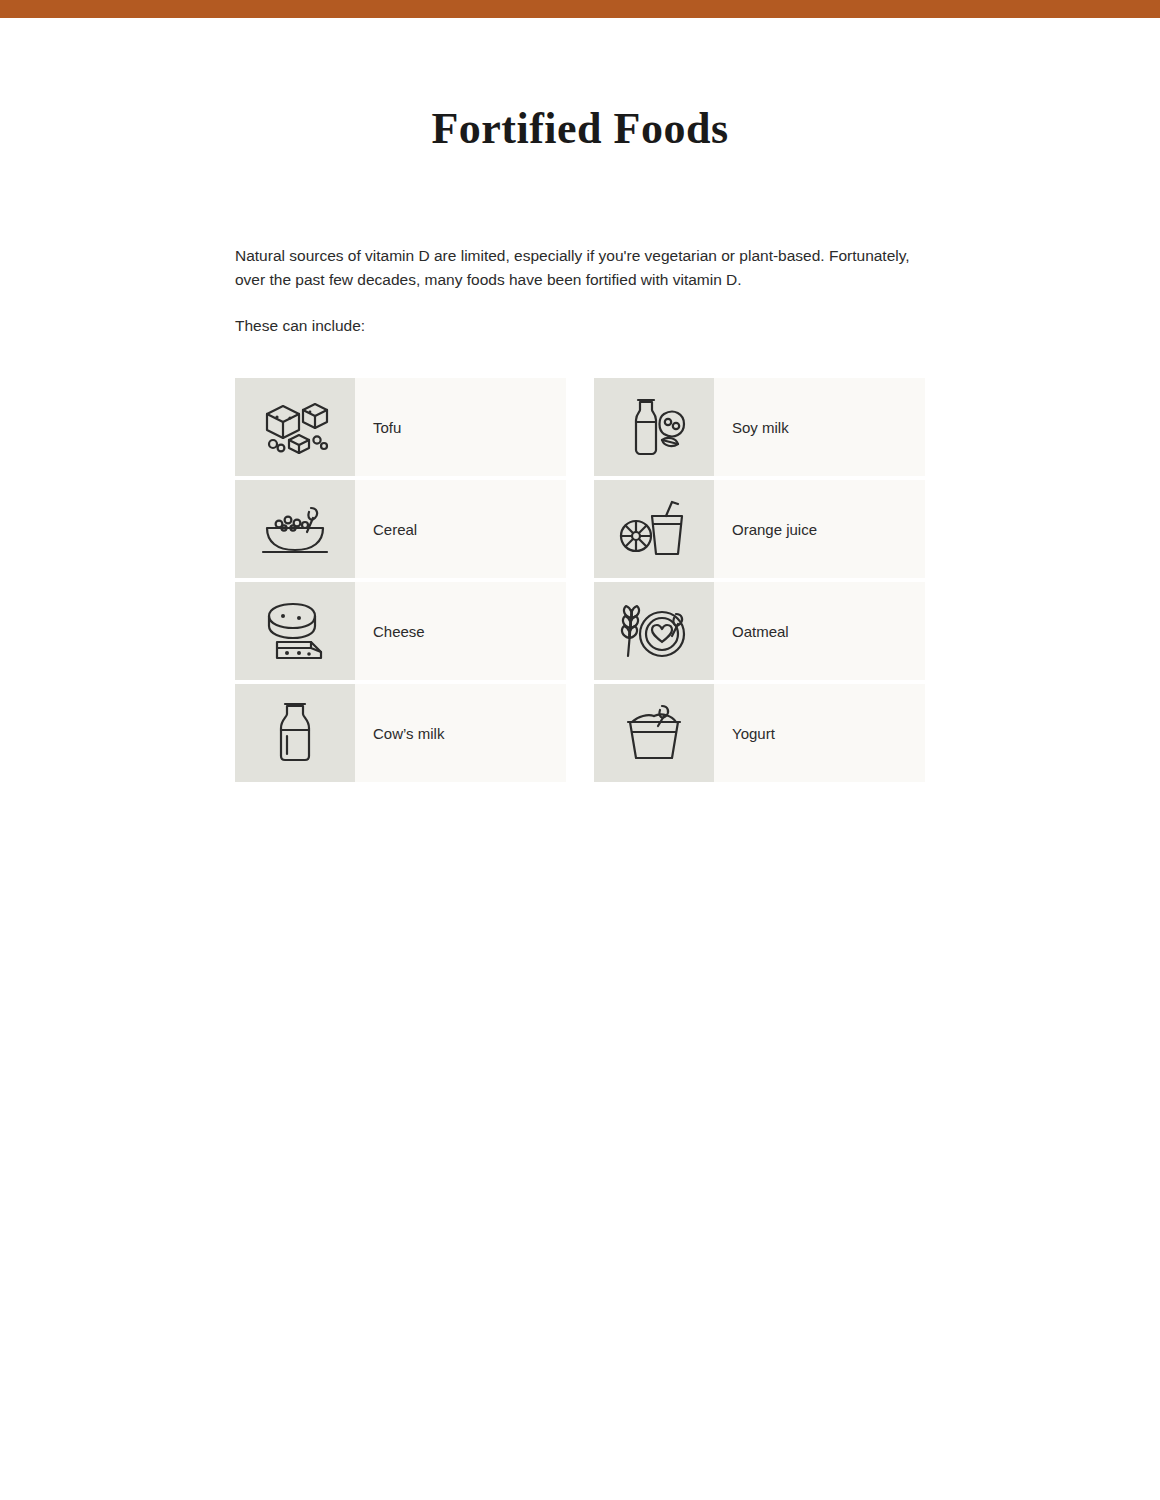Fortified Foods
Natural sources of vitamin D are limited, especially if you're vegetarian or plant-based. Fortunately, over the past few decades, many foods have been fortified with vitamin D.
These can include:
Tofu
Soy milk
Cereal
Orange juice
Cheese
Oatmeal
Cow’s milk
Yogurt